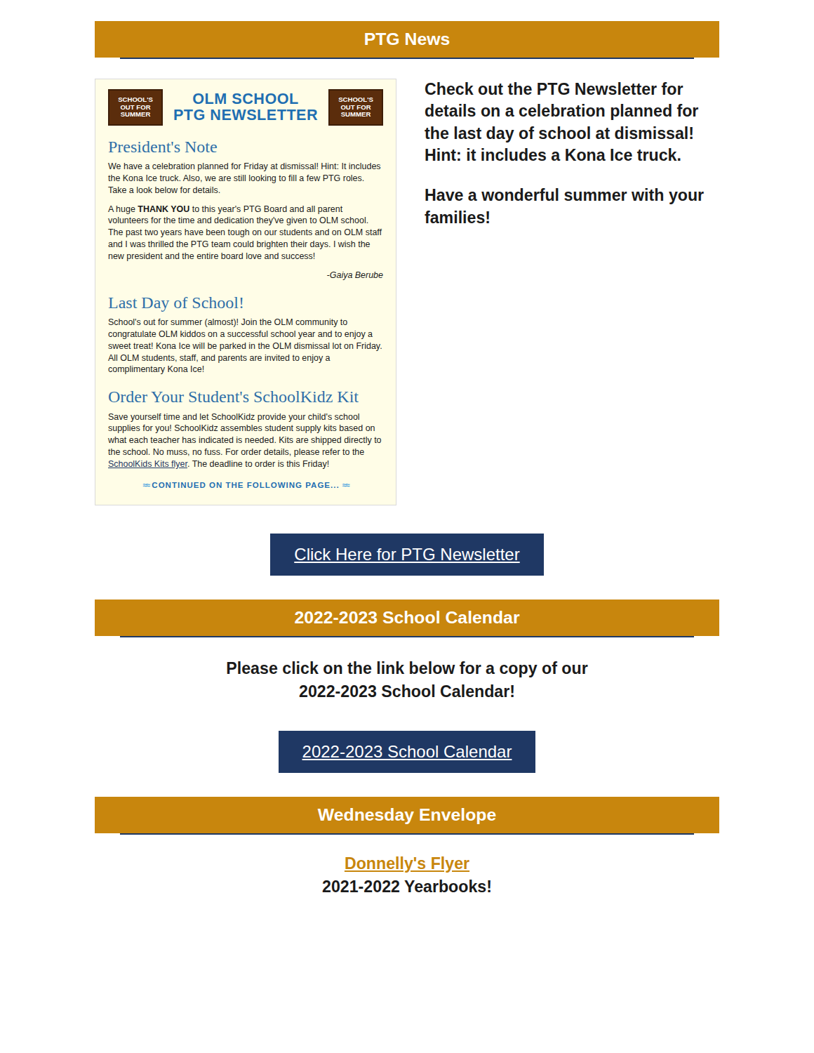PTG News
SCHOOL'S OUT FOR SUMMER
OLM SCHOOL
PTG NEWSLETTER
SCHOOL'S OUT FOR SUMMER
President's Note
We have a celebration planned for Friday at dismissal! Hint: It includes the Kona Ice truck. Also, we are still looking to fill a few PTG roles. Take a look below for details.
A huge THANK YOU to this year's PTG Board and all parent volunteers for the time and dedication they've given to OLM school. The past two years have been tough on our students and on OLM staff and I was thrilled the PTG team could brighten their days. I wish the new president and the entire board love and success!
-Gaiya Berube
Last Day of School!
School's out for summer (almost)! Join the OLM community to congratulate OLM kiddos on a successful school year and to enjoy a sweet treat! Kona Ice will be parked in the OLM dismissal lot on Friday. All OLM students, staff, and parents are invited to enjoy a complimentary Kona Ice!
Order Your Student's SchoolKidz Kit
Save yourself time and let SchoolKidz provide your child's school supplies for you! SchoolKidz assembles student supply kits based on what each teacher has indicated is needed. Kits are shipped directly to the school. No muss, no fuss. For order details, please refer to the SchoolKids Kits flyer. The deadline to order is this Friday!
≈≈ CONTINUED ON THE FOLLOWING PAGE... ≈≈
Check out the PTG Newsletter for details on a celebration planned for the last day of school at dismissal! Hint: it includes a Kona Ice truck.
Have a wonderful summer with your families!
Click Here for PTG Newsletter
2022-2023 School Calendar
Please click on the link below for a copy of our
2022-2023 School Calendar!
2022-2023 School Calendar
Wednesday Envelope
Donnelly's Flyer
2021-2022 Yearbooks!